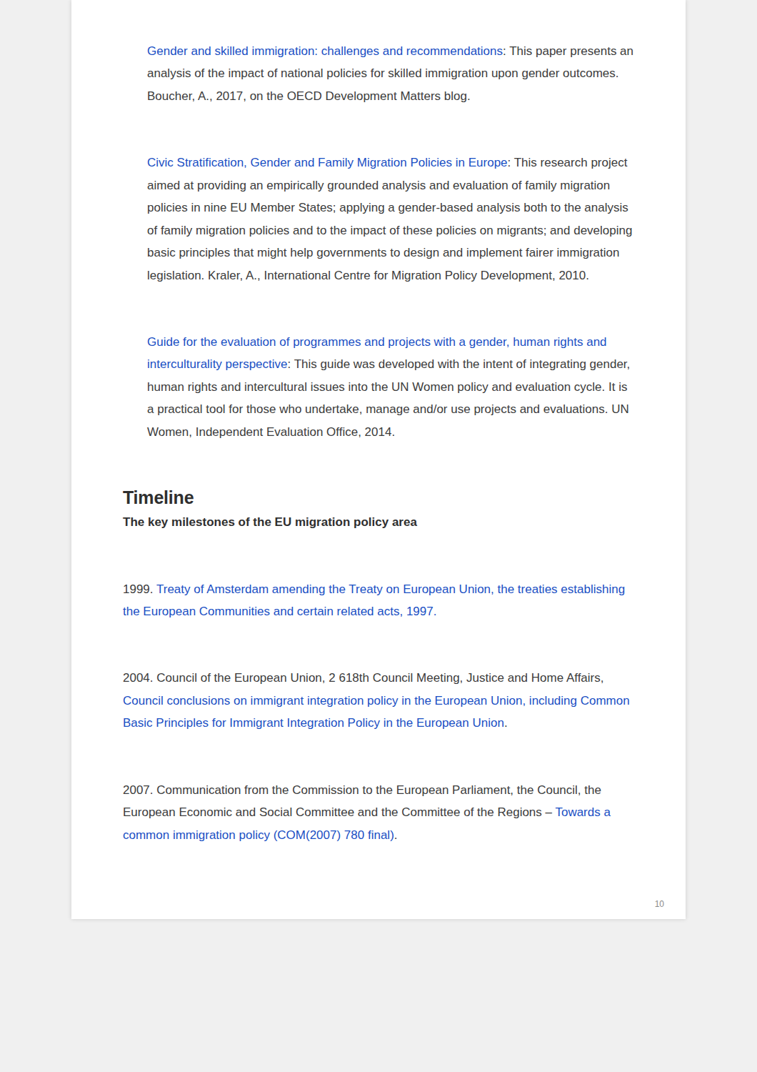Gender and skilled immigration: challenges and recommendations: This paper presents an analysis of the impact of national policies for skilled immigration upon gender outcomes. Boucher, A., 2017, on the OECD Development Matters blog.
Civic Stratification, Gender and Family Migration Policies in Europe: This research project aimed at providing an empirically grounded analysis and evaluation of family migration policies in nine EU Member States; applying a gender-based analysis both to the analysis of family migration policies and to the impact of these policies on migrants; and developing basic principles that might help governments to design and implement fairer immigration legislation. Kraler, A., International Centre for Migration Policy Development, 2010.
Guide for the evaluation of programmes and projects with a gender, human rights and interculturality perspective: This guide was developed with the intent of integrating gender, human rights and intercultural issues into the UN Women policy and evaluation cycle. It is a practical tool for those who undertake, manage and/or use projects and evaluations. UN Women, Independent Evaluation Office, 2014.
Timeline
The key milestones of the EU migration policy area
1999. Treaty of Amsterdam amending the Treaty on European Union, the treaties establishing the European Communities and certain related acts, 1997.
2004. Council of the European Union, 2 618th Council Meeting, Justice and Home Affairs, Council conclusions on immigrant integration policy in the European Union, including Common Basic Principles for Immigrant Integration Policy in the European Union.
2007. Communication from the Commission to the European Parliament, the Council, the European Economic and Social Committee and the Committee of the Regions – Towards a common immigration policy (COM(2007) 780 final).
10